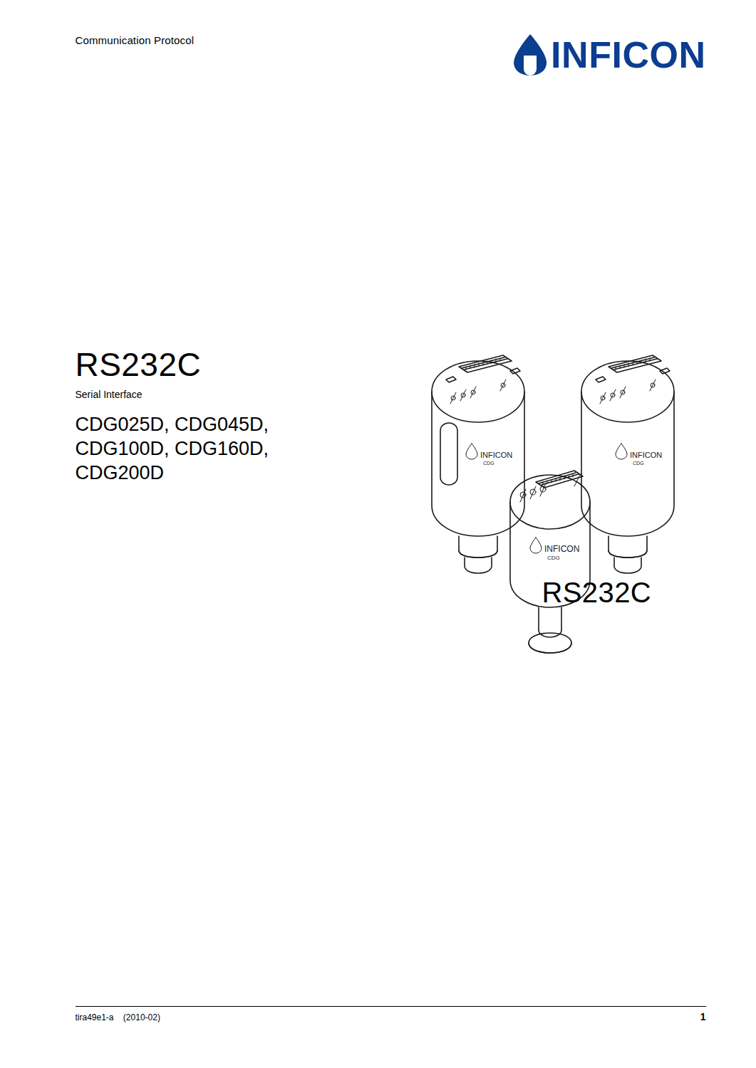Communication Protocol
INFICON
RS232C
Serial Interface
CDG025D, CDG045D,
CDG100D, CDG160D,
CDG200D
INFICON CDG INFICON CDG INFICON CDG
RS232C
tira49e1-a (2010-02) 1